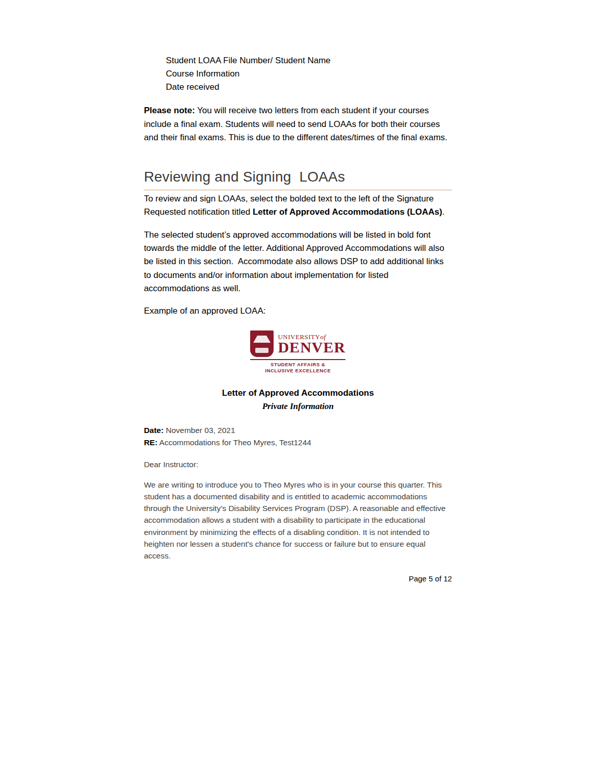Student LOAA File Number/ Student Name
Course Information
Date received
Please note: You will receive two letters from each student if your courses include a final exam. Students will need to send LOAAs for both their courses and their final exams. This is due to the different dates/times of the final exams.
Reviewing and Signing LOAAs
To review and sign LOAAs, select the bolded text to the left of the Signature Requested notification titled Letter of Approved Accommodations (LOAAs).
The selected student’s approved accommodations will be listed in bold font towards the middle of the letter. Additional Approved Accommodations will also be listed in this section. Accommodate also allows DSP to add additional links to documents and/or information about implementation for listed accommodations as well.
Example of an approved LOAA:
UNIVERSITYof DENVER
STUDENT AFFAIRS & INCLUSIVE EXCELLENCE
Letter of Approved Accommodations Private Information
Date: November 03, 2021
RE: Accommodations for Theo Myres, Test1244
Dear Instructor:
We are writing to introduce you to Theo Myres who is in your course this quarter. This student has a documented disability and is entitled to academic accommodations through the University’s Disability Services Program (DSP). A reasonable and effective accommodation allows a student with a disability to participate in the educational environment by minimizing the effects of a disabling condition. It is not intended to heighten nor lessen a student's chance for success or failure but to ensure equal access.
Page 5 of 12